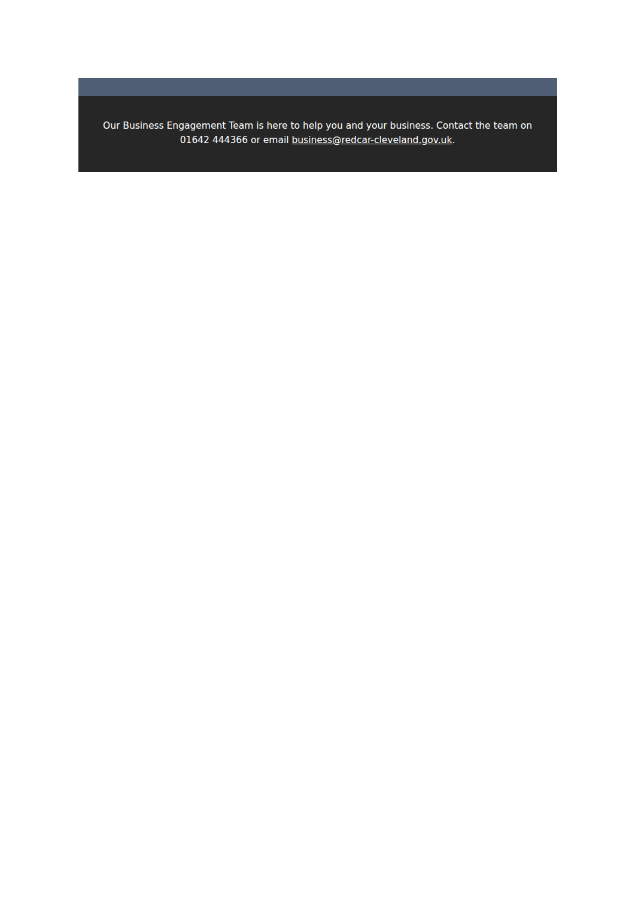Our Business Engagement Team is here to help you and your business. Contact the team on 01642 444366 or email business@redcar-cleveland.gov.uk.